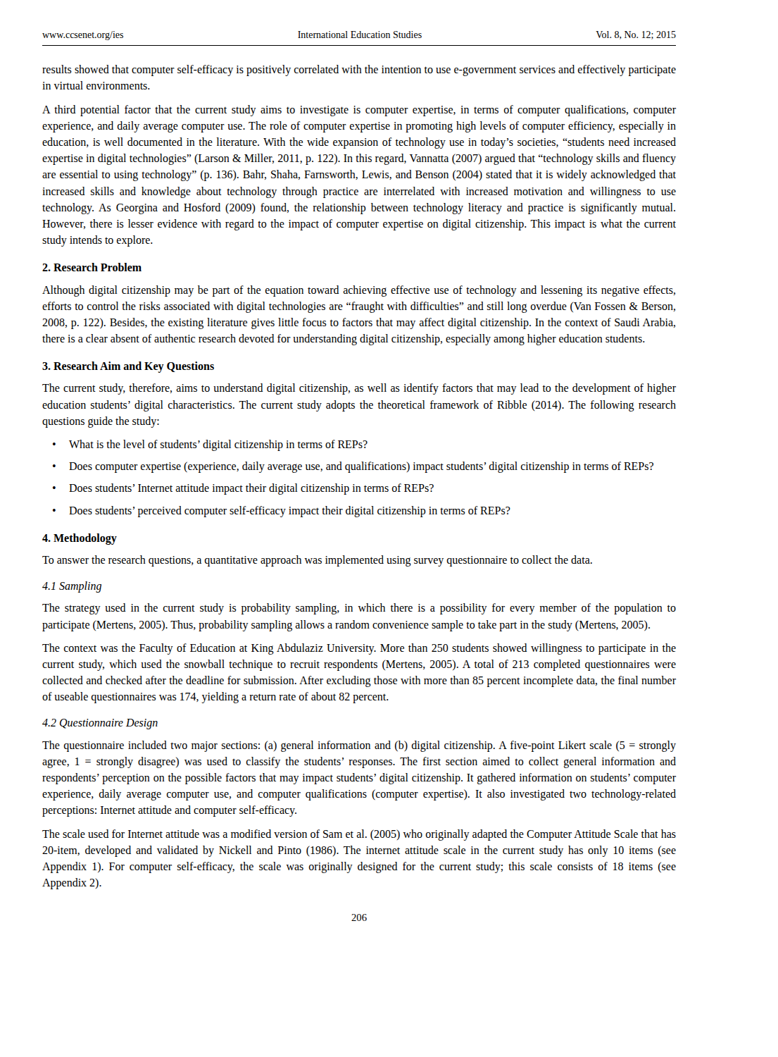www.ccsenet.org/ies International Education Studies Vol. 8, No. 12; 2015
results showed that computer self-efficacy is positively correlated with the intention to use e-government services and effectively participate in virtual environments.
A third potential factor that the current study aims to investigate is computer expertise, in terms of computer qualifications, computer experience, and daily average computer use. The role of computer expertise in promoting high levels of computer efficiency, especially in education, is well documented in the literature. With the wide expansion of technology use in today’s societies, “students need increased expertise in digital technologies” (Larson & Miller, 2011, p. 122). In this regard, Vannatta (2007) argued that “technology skills and fluency are essential to using technology” (p. 136). Bahr, Shaha, Farnsworth, Lewis, and Benson (2004) stated that it is widely acknowledged that increased skills and knowledge about technology through practice are interrelated with increased motivation and willingness to use technology. As Georgina and Hosford (2009) found, the relationship between technology literacy and practice is significantly mutual. However, there is lesser evidence with regard to the impact of computer expertise on digital citizenship. This impact is what the current study intends to explore.
2. Research Problem
Although digital citizenship may be part of the equation toward achieving effective use of technology and lessening its negative effects, efforts to control the risks associated with digital technologies are “fraught with difficulties” and still long overdue (Van Fossen & Berson, 2008, p. 122). Besides, the existing literature gives little focus to factors that may affect digital citizenship. In the context of Saudi Arabia, there is a clear absent of authentic research devoted for understanding digital citizenship, especially among higher education students.
3. Research Aim and Key Questions
The current study, therefore, aims to understand digital citizenship, as well as identify factors that may lead to the development of higher education students’ digital characteristics. The current study adopts the theoretical framework of Ribble (2014). The following research questions guide the study:
What is the level of students’ digital citizenship in terms of REPs?
Does computer expertise (experience, daily average use, and qualifications) impact students’ digital citizenship in terms of REPs?
Does students’ Internet attitude impact their digital citizenship in terms of REPs?
Does students’ perceived computer self-efficacy impact their digital citizenship in terms of REPs?
4. Methodology
To answer the research questions, a quantitative approach was implemented using survey questionnaire to collect the data.
4.1 Sampling
The strategy used in the current study is probability sampling, in which there is a possibility for every member of the population to participate (Mertens, 2005). Thus, probability sampling allows a random convenience sample to take part in the study (Mertens, 2005).
The context was the Faculty of Education at King Abdulaziz University. More than 250 students showed willingness to participate in the current study, which used the snowball technique to recruit respondents (Mertens, 2005). A total of 213 completed questionnaires were collected and checked after the deadline for submission. After excluding those with more than 85 percent incomplete data, the final number of useable questionnaires was 174, yielding a return rate of about 82 percent.
4.2 Questionnaire Design
The questionnaire included two major sections: (a) general information and (b) digital citizenship. A five-point Likert scale (5 = strongly agree, 1 = strongly disagree) was used to classify the students’ responses. The first section aimed to collect general information and respondents’ perception on the possible factors that may impact students’ digital citizenship. It gathered information on students’ computer experience, daily average computer use, and computer qualifications (computer expertise). It also investigated two technology-related perceptions: Internet attitude and computer self-efficacy.
The scale used for Internet attitude was a modified version of Sam et al. (2005) who originally adapted the Computer Attitude Scale that has 20-item, developed and validated by Nickell and Pinto (1986). The internet attitude scale in the current study has only 10 items (see Appendix 1). For computer self-efficacy, the scale was originally designed for the current study; this scale consists of 18 items (see Appendix 2).
206